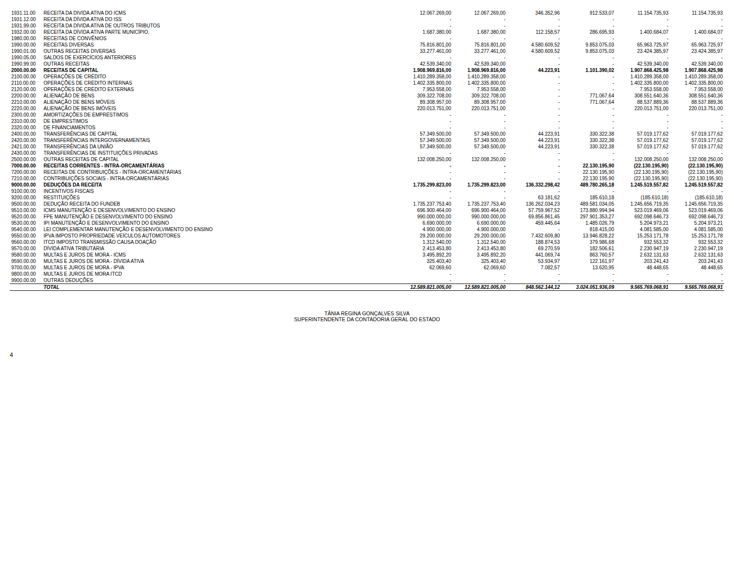| 1931.11.00 | RECEITA DA DIVIDA ATIVA DO ICMS | 12.067.269,00 | 12.067.269,00 | 346.352,96 | 912.533,07 | 11.154.735,93 | 11.154.735,93 |
| 1931.12.00 | RECEITA DA DÍVIDA ATIVA DO ISS | - | - | - | - | - | - |
| 1931.99.00 | RECEITA DA DÍVIDA ATIVA DE OUTROS TRIBUTOS | - | - | - | - | - | - |
| 1932.00.00 | RECEITA DA DÍVIDA ATIVA PARTE MUNICÍPIO. | 1.687.380,00 | 1.687.380,00 | 112.158,57 | 286.695,93 | 1.400.684,07 | 1.400.684,07 |
| 1980.00.00 | RECEITAS DE CONVÊNIOS | - | - | - | - | - | - |
| 1990.00.00 | RECEITAS DIVERSAS | 75.816.801,00 | 75.816.801,00 | 4.580.609,52 | 9.853.075,03 | 65.963.725,97 | 65.963.725,97 |
| 1990.01.00 | OUTRAS RECEITAS DIVERSAS | 33.277.461,00 | 33.277.461,00 | 4.580.609,52 | 9.853.075,03 | 23.424.385,97 | 23.424.385,97 |
| 1990.05.00 | SALDOS DE EXERCÍCIOS ANTERIORES | - | - | - | - | - | - |
| 1990.99.00 | OUTRAS RECEITAS | 42.539.340,00 | 42.539.340,00 | - | - | 42.539.340,00 | 42.539.340,00 |
| 2000.00.00 | RECEITAS DE CAPITAL | 1.908.969.816,00 | 1.908.969.816,00 | 44.223,91 | 1.101.390,02 | 1.907.868.425,98 | 1.907.868.425,98 |
| 2100.00.00 | OPERAÇÕES DE CRÉDITO | 1.410.289.358,00 | 1.410.289.358,00 | - | - | 1.410.289.358,00 | 1.410.289.358,00 |
| 2110.00.00 | OPERAÇÕES DE CRÉDITO INTERNAS | 1.402.335.800,00 | 1.402.335.800,00 | - | - | 1.402.335.800,00 | 1.402.335.800,00 |
| 2120.00.00 | OPERAÇÕES DE CRÉDITO EXTERNAS | 7.953.558,00 | 7.953.558,00 | - | - | 7.953.558,00 | 7.953.558,00 |
| 2200.00.00 | ALIENAÇÃO DE BENS | 309.322.708,00 | 309.322.708,00 | - | 771.067,64 | 308.551.640,36 | 308.551.640,36 |
| 2210.00.00 | ALIENAÇÃO DE BENS MÓVEIS | 89.308.957,00 | 89.308.957,00 | - | 771.067,64 | 88.537.889,36 | 88.537.889,36 |
| 2220.00.00 | ALIENAÇÃO DE BENS IMÓVEIS | 220.013.751,00 | 220.013.751,00 | - | - | 220.013.751,00 | 220.013.751,00 |
| 2300.00.00 | AMORTIZAÇÕES DE EMPRÉSTIMOS | - | - | - | - | - | - |
| 2310.00.00 | DE EMPRESTIMOS | - | - | - | - | - | - |
| 2320.00.00 | DE FINANCIAMENTOS | - | - | - | - | - | - |
| 2400.00.00 | TRANSFERÊNCIAS DE CAPITAL | 57.349.500,00 | 57.349.500,00 | 44.223,91 | 330.322,38 | 57.019.177,62 | 57.019.177,62 |
| 2420.00.00 | TRANSFERÊNCIAS INTERGOVERNAMENTAIS | 57.349.500,00 | 57.349.500,00 | 44.223,91 | 330.322,38 | 57.019.177,62 | 57.019.177,62 |
| 2421.00.00 | TRANSFERÊNCIAS DA UNIÃO | 57.349.500,00 | 57.349.500,00 | 44.223,91 | 330.322,38 | 57.019.177,62 | 57.019.177,62 |
| 2430.00.00 | TRANSFERÊNCIAS DE INSTITUIÇÕES PRIVADAS | - | - | - | - | - | - |
| 2500.00.00 | OUTRAS RECEITAS DE CAPITAL | 132.008.250,00 | 132.008.250,00 | - | - | 132.008.250,00 | 132.008.250,00 |
| 7000.00.00 | RECEITAS CORRENTES - INTRA-ORCAMENTÁRIAS | - | - | - | 22.130.195,90 | (22.130.195,90) | (22.130.195,90) |
| 7200.00.00 | RECEITAS DE CONTRIBUIÇÕES - INTRA-ORCAMENTÁRIAS | - | - | - | 22.130.195,90 | (22.130.195,90) | (22.130.195,90) |
| 7210.00.00 | CONTRIBUIÇÕES SOCIAIS - INTRA-ORCAMENTÁRIAS | - | - | - | 22.130.195,90 | (22.130.195,90) | (22.130.195,90) |
| 9000.00.00 | DEDUÇÕES DA RECEITA | 1.735.299.823,00 | 1.735.299.823,00 | 136.332.298,42 | 489.780.265,18 | 1.245.519.557,82 | 1.245.519.557,82 |
| 9100.00.00 | INCENTIVOS FISCAIS | - | - | - | - | - | - |
| 9200.00.00 | RESTITUIÇÕES | - | - | 63.181,62 | 185.610,18 | (185.610,18) | (185.610,18) |
| 9500.00.00 | DEDUÇÃO RECEITA DO FUNDEB | 1.735.237.753,40 | 1.735.237.753,40 | 136.262.034,23 | 489.581.034,05 | 1.245.656.719,35 | 1.245.656.719,35 |
| 9510.00.00 | ICMS MANUTENÇÃO E DESENVOLVIMENTO DO ENSINO | 696.900.464,00 | 696.900.464,00 | 57.759.967,52 | 173.880.994,94 | 523.019.469,06 | 523.019.469,06 |
| 9520.00.00 | FPE MANUTENÇÃO E DESENVOLVIMENTO DO ENSINO | 990.000.000,00 | 990.000.000,00 | 69.856.861,45 | 297.901.353,27 | 692.098.646,73 | 692.098.646,73 |
| 9530.00.00 | IPI MANUTENÇÃO E DESENVOLVIMENTO DO ENSINO | 6.690.000,00 | 6.690.000,00 | 459.445,64 | 1.485.026,79 | 5.204.973,21 | 5.204.973,21 |
| 9540.00.00 | LEI COMPLEMENTAR MANUTENÇÃO E DESENVOLVIMENTO DO ENSINO | 4.900.000,00 | 4.900.000,00 | - | 818.415,00 | 4.081.585,00 | 4.081.585,00 |
| 9550.00.00 | IPVA IMPOSTO PROPRIEDADE VEÍCULOS AUTOMOTORES | 29.200.000,00 | 29.200.000,00 | 7.432.609,80 | 13.946.828,22 | 15.253.171,78 | 15.253.171,78 |
| 9560.00.00 | ITCD IMPOSTO TRANSMISSÃO CAUSA DOAÇÃO | 1.312.540,00 | 1.312.540,00 | 188.874,53 | 379.986,68 | 932.553,32 | 932.553,32 |
| 9570.00.00 | DÍVIDA ATIVA TRIBUTÁRIA | 2.413.453,80 | 2.413.453,80 | 69.270,59 | 182.506,61 | 2.230.947,19 | 2.230.947,19 |
| 9580.00.00 | MULTAS E JUROS DE MORA - ICMS | 3.495.892,20 | 3.495.892,20 | 441.069,74 | 863.760,57 | 2.632.131,63 | 2.632.131,63 |
| 9590.00.00 | MULTAS E JUROS DE MORA - DÍVIDA ATIVA | 325.403,40 | 325.403,40 | 53.934,97 | 122.161,97 | 203.241,43 | 203.241,43 |
| 9700.00.00 | MULTAS E JUROS DE MORA - IPVA | 62.069,60 | 62.069,60 | 7.082,57 | 13.620,95 | 48.448,65 | 48.448,65 |
| 9800.00.00 | MULTAS E JUROS DE MORA ITCD | - | - | - | - | - | - |
| 9900.00.00 | OUTRAS DEDUÇÕES | - | - | - | - | - | - |
| | TOTAL | 12.589.821.005,00 | 12.589.821.005,00 | 848.562.144,12 | 3.024.051.936,09 | 9.565.769.068,91 | 9.565.769.068,91 |
TÂNIA REGINA GONÇALVES SILVA
SUPERINTENDENTE DA CONTADORIA GERAL DO ESTADO
4